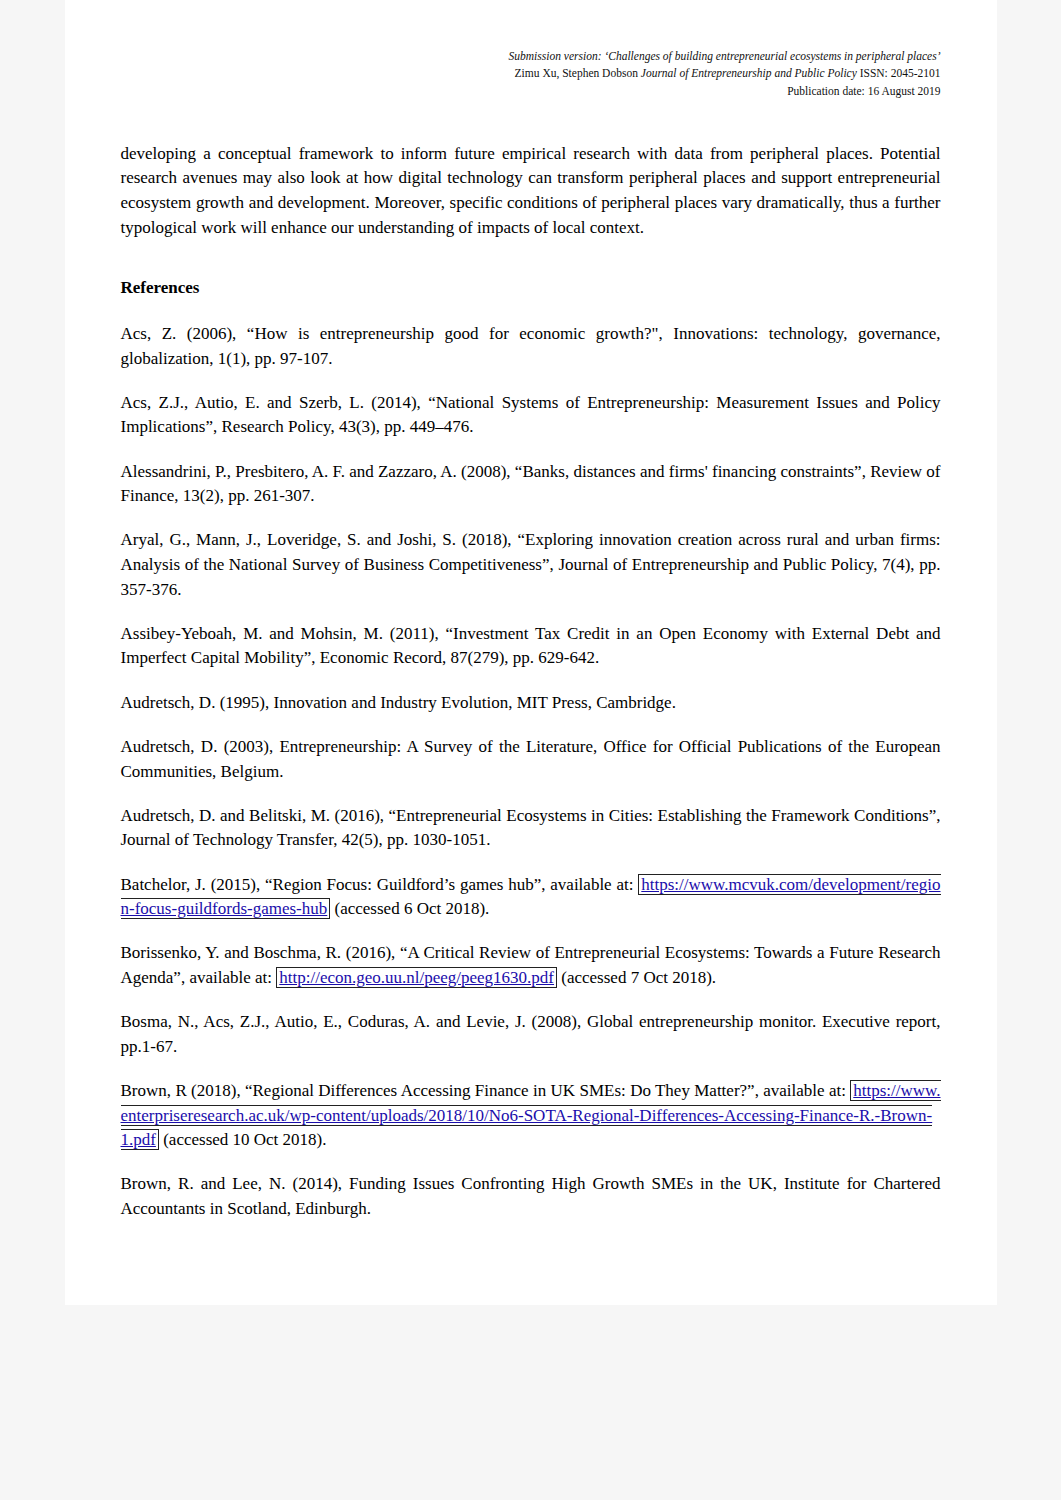Submission version: ‘Challenges of building entrepreneurial ecosystems in peripheral places’
Zimu Xu, Stephen Dobson Journal of Entrepreneurship and Public Policy ISSN: 2045-2101
Publication date: 16 August 2019
developing a conceptual framework to inform future empirical research with data from peripheral places. Potential research avenues may also look at how digital technology can transform peripheral places and support entrepreneurial ecosystem growth and development. Moreover, specific conditions of peripheral places vary dramatically, thus a further typological work will enhance our understanding of impacts of local context.
References
Acs, Z. (2006), “How is entrepreneurship good for economic growth?", Innovations: technology, governance, globalization, 1(1), pp. 97-107.
Acs, Z.J., Autio, E. and Szerb, L. (2014), “National Systems of Entrepreneurship: Measurement Issues and Policy Implications”, Research Policy, 43(3), pp. 449–476.
Alessandrini, P., Presbitero, A. F. and Zazzaro, A. (2008), “Banks, distances and firms' financing constraints”, Review of Finance, 13(2), pp. 261-307.
Aryal, G., Mann, J., Loveridge, S. and Joshi, S. (2018), “Exploring innovation creation across rural and urban firms: Analysis of the National Survey of Business Competitiveness”, Journal of Entrepreneurship and Public Policy, 7(4), pp. 357-376.
Assibey-Yeboah, M. and Mohsin, M. (2011), “Investment Tax Credit in an Open Economy with External Debt and Imperfect Capital Mobility”, Economic Record, 87(279), pp. 629-642.
Audretsch, D. (1995), Innovation and Industry Evolution, MIT Press, Cambridge.
Audretsch, D. (2003), Entrepreneurship: A Survey of the Literature, Office for Official Publications of the European Communities, Belgium.
Audretsch, D. and Belitski, M. (2016), “Entrepreneurial Ecosystems in Cities: Establishing the Framework Conditions”, Journal of Technology Transfer, 42(5), pp. 1030-1051.
Batchelor, J. (2015), “Region Focus: Guildford’s games hub”, available at: https://www.mcvuk.com/development/region-focus-guildfords-games-hub (accessed 6 Oct 2018).
Borissenko, Y. and Boschma, R. (2016), “A Critical Review of Entrepreneurial Ecosystems: Towards a Future Research Agenda”, available at: http://econ.geo.uu.nl/peeg/peeg1630.pdf (accessed 7 Oct 2018).
Bosma, N., Acs, Z.J., Autio, E., Coduras, A. and Levie, J. (2008), Global entrepreneurship monitor. Executive report, pp.1-67.
Brown, R (2018), “Regional Differences Accessing Finance in UK SMEs: Do They Matter?”, available at: https://www.enterpriseresearch.ac.uk/wp-content/uploads/2018/10/No6-SOTA-Regional-Differences-Accessing-Finance-R.-Brown-1.pdf (accessed 10 Oct 2018).
Brown, R. and Lee, N. (2014), Funding Issues Confronting High Growth SMEs in the UK, Institute for Chartered Accountants in Scotland, Edinburgh.